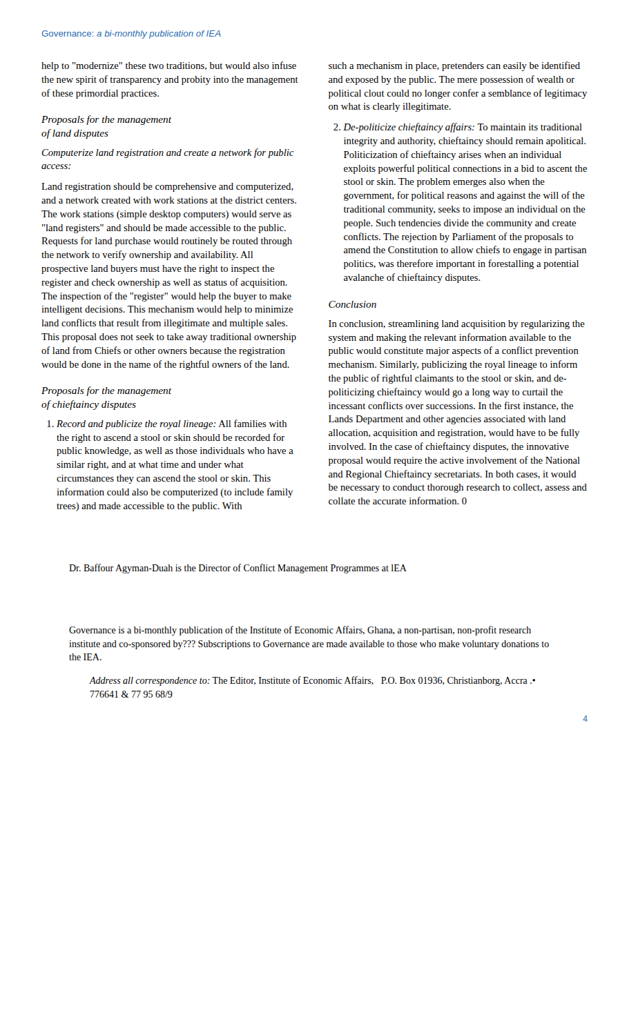Governance: a bi-monthly publication of IEA
help to "modernize" these two traditions, but would also infuse the new spirit of transparency and probity into the management of these primordial practices.
Proposals for the management
of land disputes
Computerize land registration and create a network for public access:
Land registration should be comprehensive and computerized, and a network created with work stations at the district centers. The work stations (simple desktop computers) would serve as "land registers" and should be made accessible to the public. Requests for land purchase would routinely be routed through the network to verify ownership and availability. All prospective land buyers must have the right to inspect the register and check ownership as well as status of acquisition. The inspection of the "register" would help the buyer to make intelligent decisions. This mechanism would help to minimize land conflicts that result from illegitimate and multiple sales. This proposal does not seek to take away traditional ownership of land from Chiefs or other owners because the registration would be done in the name of the rightful owners of the land.
Proposals for the management
of chieftaincy disputes
Record and publicize the royal lineage: All families with the right to ascend a stool or skin should be recorded for public knowledge, as well as those individuals who have a similar right, and at what time and under what circumstances they can ascend the stool or skin. This information could also be computerized (to include family trees) and made accessible to the public. With
such a mechanism in place, pretenders can easily be identified and exposed by the public. The mere possession of wealth or political clout could no longer confer a semblance of legitimacy on what is clearly illegitimate.
De-politicize chieftaincy affairs: To maintain its traditional integrity and authority, chieftaincy should remain apolitical. Politicization of chieftaincy arises when an individual exploits powerful political connections in a bid to ascent the stool or skin. The problem emerges also when the government, for political reasons and against the will of the traditional community, seeks to impose an individual on the people. Such tendencies divide the community and create conflicts. The rejection by Parliament of the proposals to amend the Constitution to allow chiefs to engage in partisan politics, was therefore important in forestalling a potential avalanche of chieftaincy disputes.
Conclusion
In conclusion, streamlining land acquisition by regularizing the system and making the relevant information available to the public would constitute major aspects of a conflict prevention mechanism. Similarly, publicizing the royal lineage to inform the public of rightful claimants to the stool or skin, and de-politicizing chieftaincy would go a long way to curtail the incessant conflicts over successions. In the first instance, the Lands Department and other agencies associated with land allocation, acquisition and registration, would have to be fully involved. In the case of chieftaincy disputes, the innovative proposal would require the active involvement of the National and Regional Chieftaincy secretariats. In both cases, it would be necessary to conduct thorough research to collect, assess and collate the accurate information. 0
Dr. Baffour Agyman-Duah is the Director of Conflict Management Programmes at lEA
Governance is a bi-monthly publication of the Institute of Economic Affairs, Ghana, a non-partisan, non-profit research institute and co-sponsored by??? Subscriptions to Governance are made available to those who make voluntary donations to the IEA.
Address all correspondence to: The Editor, Institute of Economic Affairs, P.O. Box 01936, Christianborg, Accra .• 776641 & 77 95 68/9
4